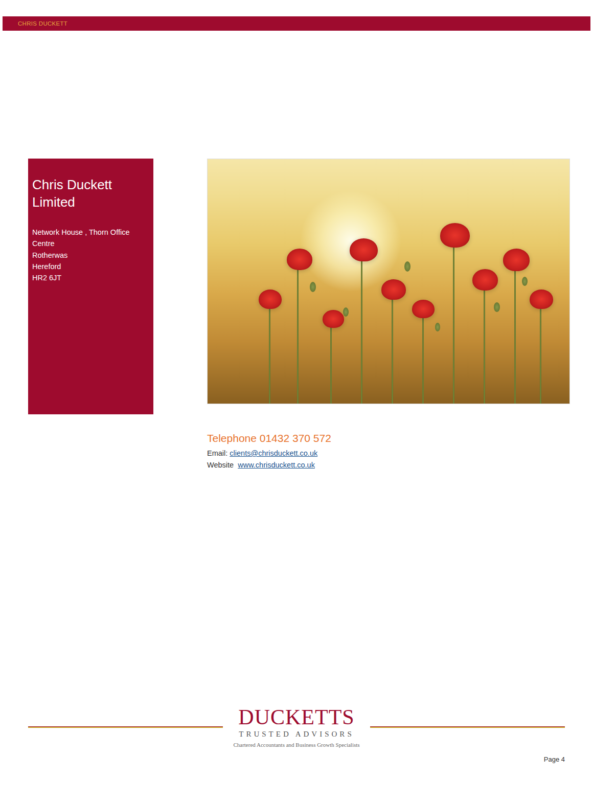CHRIS DUCKETT
Chris Duckett Limited
Network House , Thorn Office Centre
Rotherwas
Hereford
HR2 6JT
Telephone 01432 370 572
Email: clients@chrisduckett.co.uk
Website www.chrisduckett.co.uk
DUCKETTS
TRUSTED ADVISORS
Chartered Accountants and Business Growth Specialists
Page 4